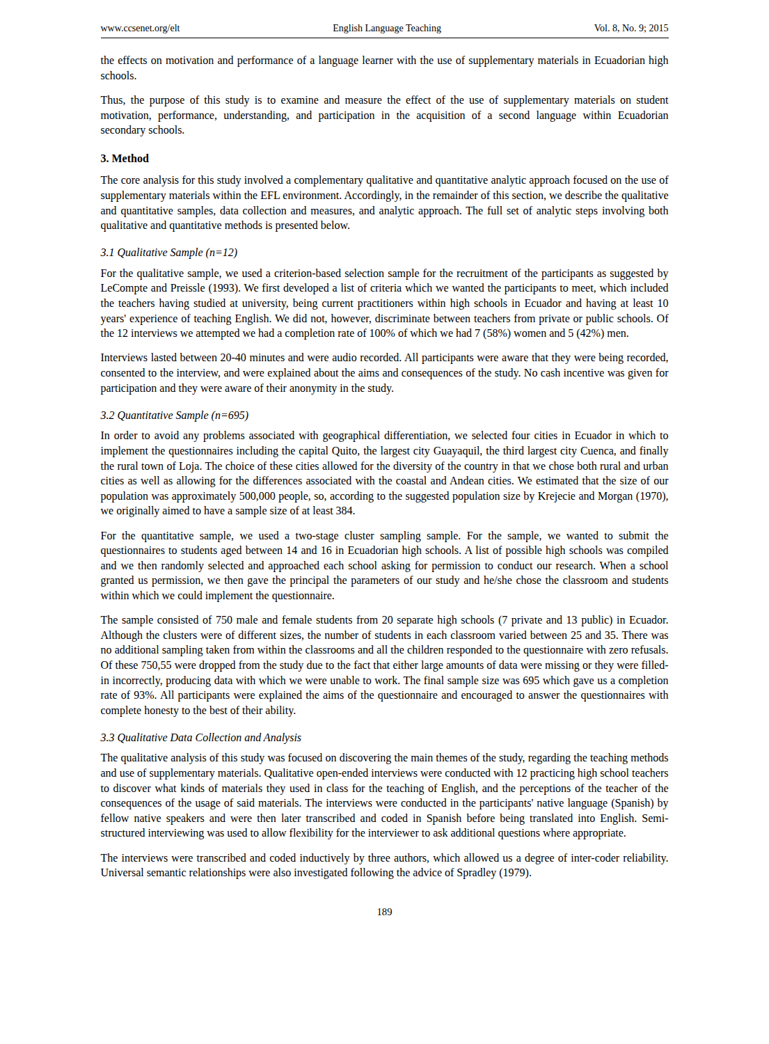www.ccsenet.org/elt English Language Teaching Vol. 8, No. 9; 2015
the effects on motivation and performance of a language learner with the use of supplementary materials in Ecuadorian high schools.
Thus, the purpose of this study is to examine and measure the effect of the use of supplementary materials on student motivation, performance, understanding, and participation in the acquisition of a second language within Ecuadorian secondary schools.
3. Method
The core analysis for this study involved a complementary qualitative and quantitative analytic approach focused on the use of supplementary materials within the EFL environment. Accordingly, in the remainder of this section, we describe the qualitative and quantitative samples, data collection and measures, and analytic approach. The full set of analytic steps involving both qualitative and quantitative methods is presented below.
3.1 Qualitative Sample (n=12)
For the qualitative sample, we used a criterion-based selection sample for the recruitment of the participants as suggested by LeCompte and Preissle (1993). We first developed a list of criteria which we wanted the participants to meet, which included the teachers having studied at university, being current practitioners within high schools in Ecuador and having at least 10 years' experience of teaching English. We did not, however, discriminate between teachers from private or public schools. Of the 12 interviews we attempted we had a completion rate of 100% of which we had 7 (58%) women and 5 (42%) men.
Interviews lasted between 20-40 minutes and were audio recorded. All participants were aware that they were being recorded, consented to the interview, and were explained about the aims and consequences of the study. No cash incentive was given for participation and they were aware of their anonymity in the study.
3.2 Quantitative Sample (n=695)
In order to avoid any problems associated with geographical differentiation, we selected four cities in Ecuador in which to implement the questionnaires including the capital Quito, the largest city Guayaquil, the third largest city Cuenca, and finally the rural town of Loja. The choice of these cities allowed for the diversity of the country in that we chose both rural and urban cities as well as allowing for the differences associated with the coastal and Andean cities. We estimated that the size of our population was approximately 500,000 people, so, according to the suggested population size by Krejecie and Morgan (1970), we originally aimed to have a sample size of at least 384.
For the quantitative sample, we used a two-stage cluster sampling sample. For the sample, we wanted to submit the questionnaires to students aged between 14 and 16 in Ecuadorian high schools. A list of possible high schools was compiled and we then randomly selected and approached each school asking for permission to conduct our research. When a school granted us permission, we then gave the principal the parameters of our study and he/she chose the classroom and students within which we could implement the questionnaire.
The sample consisted of 750 male and female students from 20 separate high schools (7 private and 13 public) in Ecuador. Although the clusters were of different sizes, the number of students in each classroom varied between 25 and 35. There was no additional sampling taken from within the classrooms and all the children responded to the questionnaire with zero refusals. Of these 750,55 were dropped from the study due to the fact that either large amounts of data were missing or they were filled-in incorrectly, producing data with which we were unable to work. The final sample size was 695 which gave us a completion rate of 93%. All participants were explained the aims of the questionnaire and encouraged to answer the questionnaires with complete honesty to the best of their ability.
3.3 Qualitative Data Collection and Analysis
The qualitative analysis of this study was focused on discovering the main themes of the study, regarding the teaching methods and use of supplementary materials. Qualitative open-ended interviews were conducted with 12 practicing high school teachers to discover what kinds of materials they used in class for the teaching of English, and the perceptions of the teacher of the consequences of the usage of said materials. The interviews were conducted in the participants' native language (Spanish) by fellow native speakers and were then later transcribed and coded in Spanish before being translated into English. Semi-structured interviewing was used to allow flexibility for the interviewer to ask additional questions where appropriate.
The interviews were transcribed and coded inductively by three authors, which allowed us a degree of inter-coder reliability. Universal semantic relationships were also investigated following the advice of Spradley (1979).
189